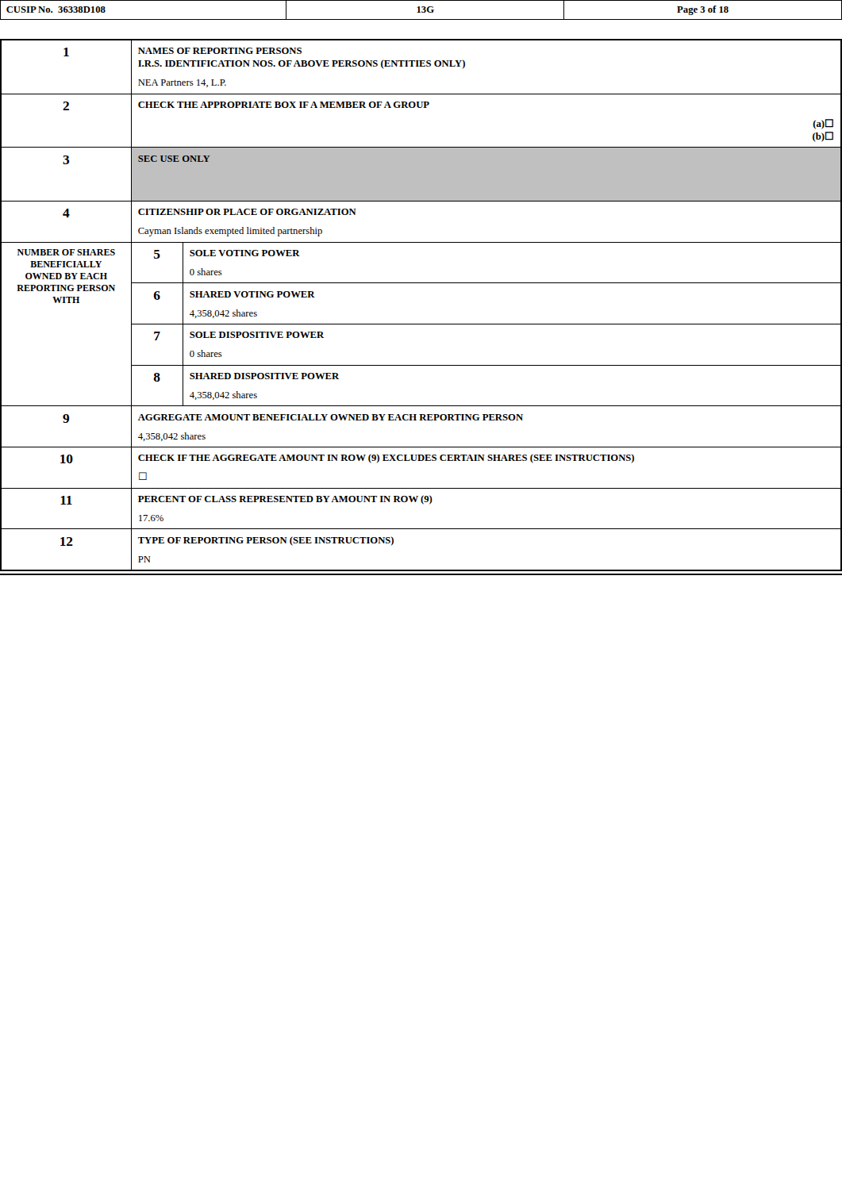| CUSIP No. 36338D108 | 13G | Page 3 of 18 |
| 1 | NAMES OF REPORTING PERSONS I.R.S. IDENTIFICATION NOS. OF ABOVE PERSONS (ENTITIES ONLY) NEA Partners 14, L.P. |
| 2 | CHECK THE APPROPRIATE BOX IF A MEMBER OF A GROUP (a) ☐ (b) ☐ |
| 3 | SEC USE ONLY |
| 4 | CITIZENSHIP OR PLACE OF ORGANIZATION Cayman Islands exempted limited partnership |
| NUMBER OF SHARES BENEFICIALLY OWNED BY EACH REPORTING PERSON WITH | 5 | SOLE VOTING POWER 0 shares |
| 6 | SHARED VOTING POWER 4,358,042 shares |
| 7 | SOLE DISPOSITIVE POWER 0 shares |
| 8 | SHARED DISPOSITIVE POWER 4,358,042 shares |
| 9 | AGGREGATE AMOUNT BENEFICIALLY OWNED BY EACH REPORTING PERSON 4,358,042 shares |
| 10 | CHECK IF THE AGGREGATE AMOUNT IN ROW (9) EXCLUDES CERTAIN SHARES (SEE INSTRUCTIONS) ☐ |
| 11 | PERCENT OF CLASS REPRESENTED BY AMOUNT IN ROW (9) 17.6% |
| 12 | TYPE OF REPORTING PERSON (SEE INSTRUCTIONS) PN |